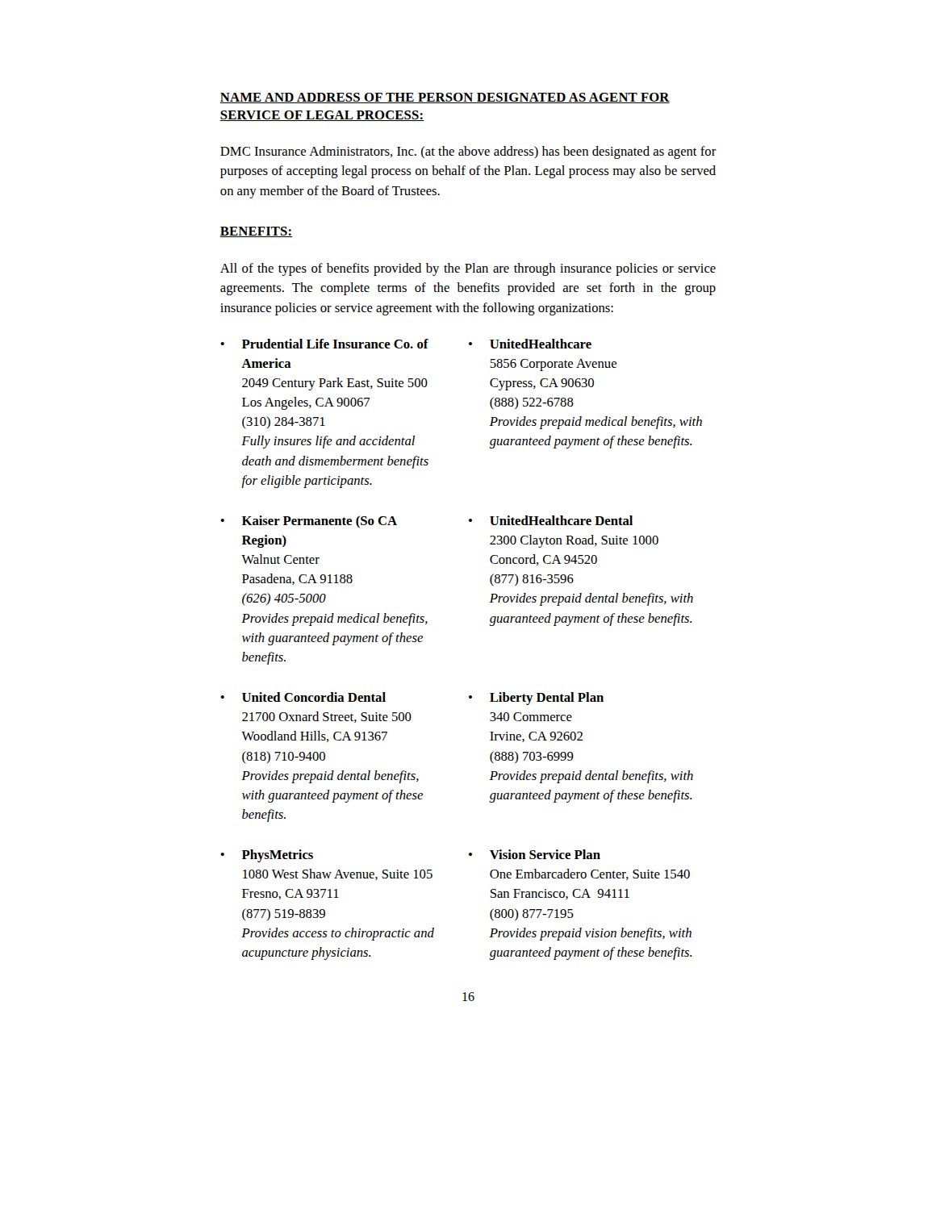NAME AND ADDRESS OF THE PERSON DESIGNATED AS AGENT FOR SERVICE OF LEGAL PROCESS:
DMC Insurance Administrators, Inc. (at the above address) has been designated as agent for purposes of accepting legal process on behalf of the Plan. Legal process may also be served on any member of the Board of Trustees.
BENEFITS:
All of the types of benefits provided by the Plan are through insurance policies or service agreements. The complete terms of the benefits provided are set forth in the group insurance policies or service agreement with the following organizations:
| • Prudential Life Insurance Co. of America 2049 Century Park East, Suite 500 Los Angeles, CA 90067 (310) 284-3871 Fully insures life and accidental death and dismemberment benefits for eligible participants. | • UnitedHealthcare 5856 Corporate Avenue Cypress, CA 90630 (888) 522-6788 Provides prepaid medical benefits, with guaranteed payment of these benefits. |
| • Kaiser Permanente (So CA Region) Walnut Center Pasadena, CA 91188 (626) 405-5000 Provides prepaid medical benefits, with guaranteed payment of these benefits. | • UnitedHealthcare Dental 2300 Clayton Road, Suite 1000 Concord, CA 94520 (877) 816-3596 Provides prepaid dental benefits, with guaranteed payment of these benefits. |
| • United Concordia Dental 21700 Oxnard Street, Suite 500 Woodland Hills, CA 91367 (818) 710-9400 Provides prepaid dental benefits, with guaranteed payment of these benefits. | • Liberty Dental Plan 340 Commerce Irvine, CA 92602 (888) 703-6999 Provides prepaid dental benefits, with guaranteed payment of these benefits. |
| • PhysMetrics 1080 West Shaw Avenue, Suite 105 Fresno, CA 93711 (877) 519-8839 Provides access to chiropractic and acupuncture physicians. | • Vision Service Plan One Embarcadero Center, Suite 1540 San Francisco, CA 94111 (800) 877-7195 Provides prepaid vision benefits, with guaranteed payment of these benefits. |
16